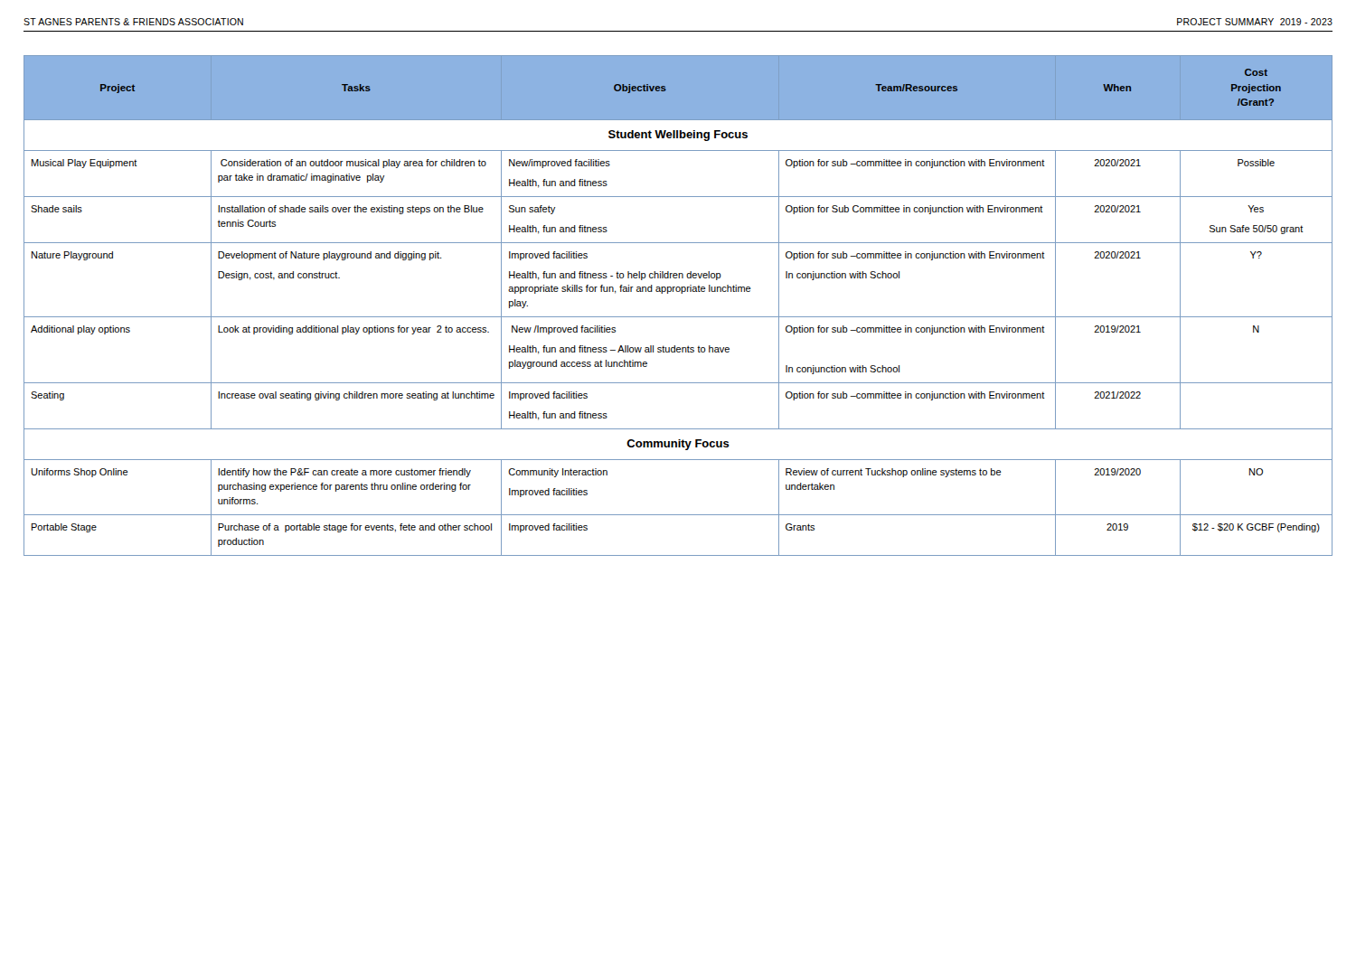St Agnes Parents & Friends Association
Project Summary 2019 - 2023
| Project | Tasks | Objectives | Team/Resources | When | Cost Projection /Grant? |
| --- | --- | --- | --- | --- | --- |
| Student Wellbeing Focus |
| Musical Play Equipment | Consideration of an outdoor musical play area for children to par take in dramatic/ imaginative play | New/improved facilities Health, fun and fitness | Option for sub –committee in conjunction with Environment | 2020/2021 | Possible |
| Shade sails | Installation of shade sails over the existing steps on the Blue tennis Courts | Sun safety Health, fun and fitness | Option for Sub Committee in conjunction with Environment | 2020/2021 | Yes Sun Safe 50/50 grant |
| Nature Playground | Development of Nature playground and digging pit. Design, cost, and construct. | Improved facilities Health, fun and fitness - to help children develop appropriate skills for fun, fair and appropriate lunchtime play. | Option for sub –committee in conjunction with Environment In conjunction with School | 2020/2021 | Y? |
| Additional play options | Look at providing additional play options for year 2 to access. | New /Improved facilities Health, fun and fitness – Allow all students to have playground access at lunchtime | Option for sub –committee in conjunction with Environment In conjunction with School | 2019/2021 | N |
| Seating | Increase oval seating giving children more seating at lunchtime | Improved facilities Health, fun and fitness | Option for sub –committee in conjunction with Environment | 2021/2022 | |
| Community Focus |
| Uniforms Shop Online | Identify how the P&F can create a more customer friendly purchasing experience for parents thru online ordering for uniforms. | Community Interaction Improved facilities | Review of current Tuckshop online systems to be undertaken | 2019/2020 | NO |
| Portable Stage | Purchase of a portable stage for events, fete and other school production | Improved facilities | Grants | 2019 | $12 - $20 K GCBF (Pending) |